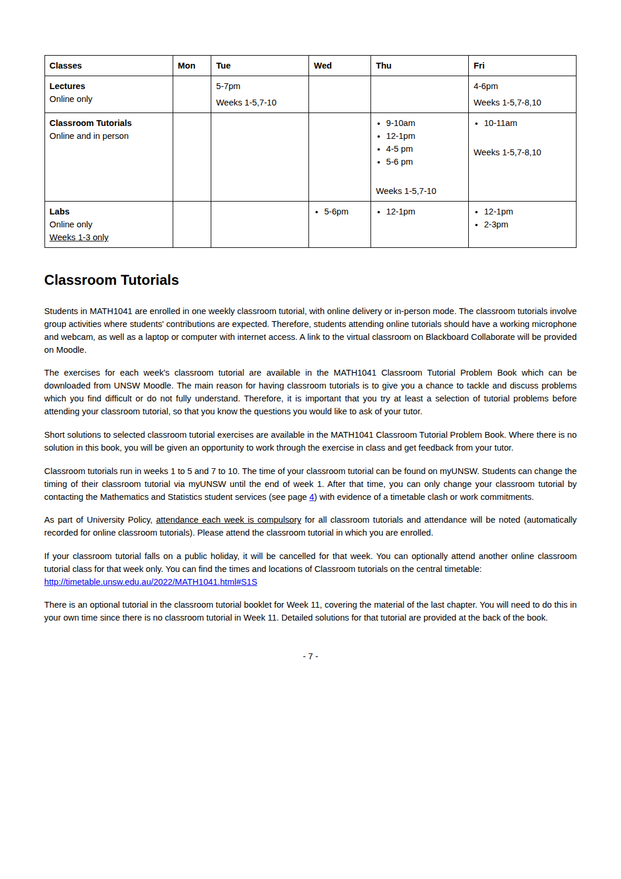| Classes | Mon | Tue | Wed | Thu | Fri |
| --- | --- | --- | --- | --- | --- |
| Lectures Online only | | 5-7pm Weeks 1-5,7-10 | | | 4-6pm Weeks 1-5,7-8,10 |
| Classroom Tutorials Online and in person | | | | 9-10am 12-1pm 4-5 pm 5-6 pm Weeks 1-5,7-10 | 10-11am Weeks 1-5,7-8,10 |
| Labs Online only Weeks 1-3 only | | | 5-6pm | 12-1pm | 12-1pm 2-3pm |
Classroom Tutorials
Students in MATH1041 are enrolled in one weekly classroom tutorial, with online delivery or in-person mode. The classroom tutorials involve group activities where students' contributions are expected. Therefore, students attending online tutorials should have a working microphone and webcam, as well as a laptop or computer with internet access. A link to the virtual classroom on Blackboard Collaborate will be provided on Moodle.
The exercises for each week's classroom tutorial are available in the MATH1041 Classroom Tutorial Problem Book which can be downloaded from UNSW Moodle. The main reason for having classroom tutorials is to give you a chance to tackle and discuss problems which you find difficult or do not fully understand. Therefore, it is important that you try at least a selection of tutorial problems before attending your classroom tutorial, so that you know the questions you would like to ask of your tutor.
Short solutions to selected classroom tutorial exercises are available in the MATH1041 Classroom Tutorial Problem Book. Where there is no solution in this book, you will be given an opportunity to work through the exercise in class and get feedback from your tutor.
Classroom tutorials run in weeks 1 to 5 and 7 to 10. The time of your classroom tutorial can be found on myUNSW. Students can change the timing of their classroom tutorial via myUNSW until the end of week 1. After that time, you can only change your classroom tutorial by contacting the Mathematics and Statistics student services (see page 4) with evidence of a timetable clash or work commitments.
As part of University Policy, attendance each week is compulsory for all classroom tutorials and attendance will be noted (automatically recorded for online classroom tutorials). Please attend the classroom tutorial in which you are enrolled.
If your classroom tutorial falls on a public holiday, it will be cancelled for that week. You can optionally attend another online classroom tutorial class for that week only. You can find the times and locations of Classroom tutorials on the central timetable:
http://timetable.unsw.edu.au/2022/MATH1041.html#S1S
There is an optional tutorial in the classroom tutorial booklet for Week 11, covering the material of the last chapter. You will need to do this in your own time since there is no classroom tutorial in Week 11. Detailed solutions for that tutorial are provided at the back of the book.
- 7 -